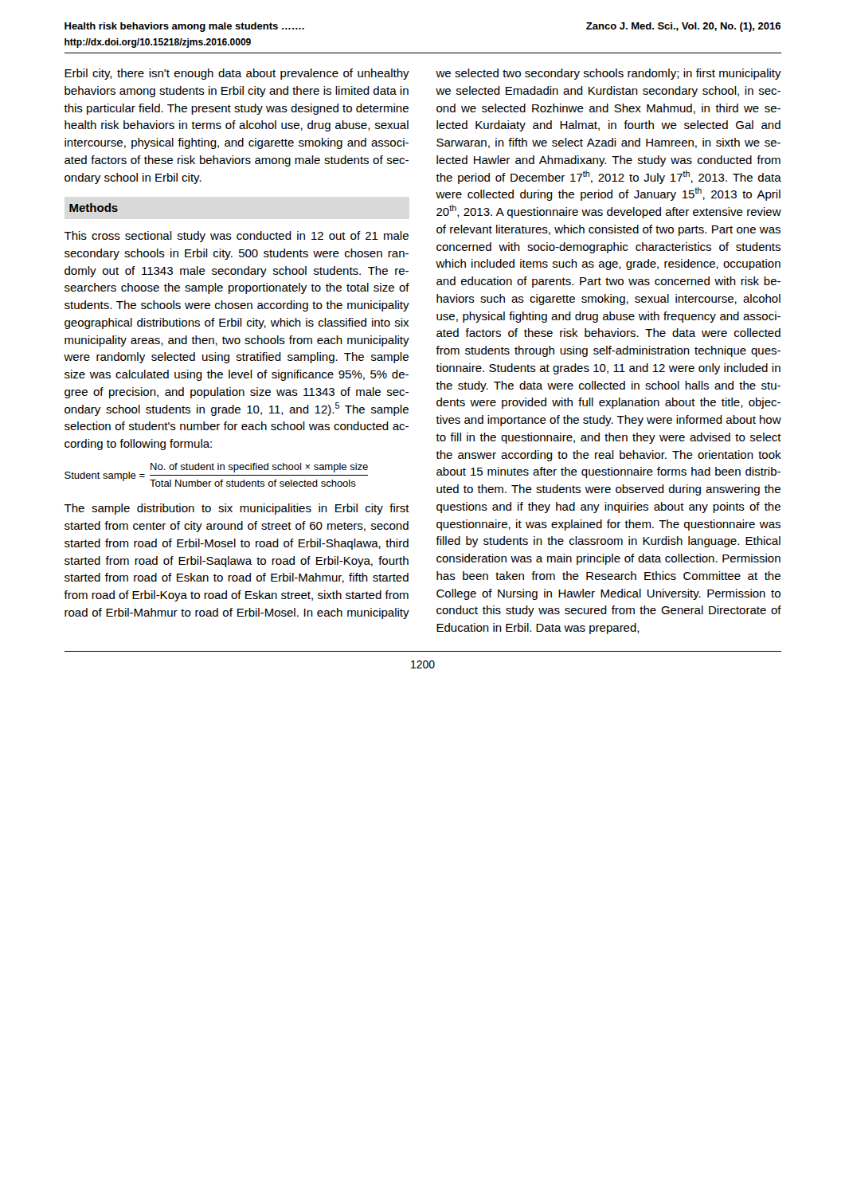Health risk behaviors among male students ……. Zanco J. Med. Sci., Vol. 20, No. (1), 2016
http://dx.doi.org/10.15218/zjms.2016.0009
Erbil city, there isn't enough data about prevalence of unhealthy behaviors among students in Erbil city and there is limited data in this particular field. The present study was designed to determine health risk behaviors in terms of alcohol use, drug abuse, sexual intercourse, physical fighting, and cigarette smoking and associated factors of these risk behaviors among male students of secondary school in Erbil city.
Methods
This cross sectional study was conducted in 12 out of 21 male secondary schools in Erbil city. 500 students were chosen randomly out of 11343 male secondary school students. The researchers choose the sample proportionately to the total size of students. The schools were chosen according to the municipality geographical distributions of Erbil city, which is classified into six municipality areas, and then, two schools from each municipality were randomly selected using stratified sampling. The sample size was calculated using the level of significance 95%, 5% degree of precision, and population size was 11343 of male secondary school students in grade 10, 11, and 12).5 The sample selection of student's number for each school was conducted according to following formula:
Student sample =
No. of student in specified school × sample size
Total Number of students of selected schools
The sample distribution to six municipalities in Erbil city first started from center of city around of street of 60 meters, second started from road of Erbil-Mosel to road of Erbil-Shaqlawa, third started from road of Erbil-Saqlawa to road of Erbil-Koya, fourth started from road of Eskan to road of Erbil-Mahmur, fifth started from road of Erbil-Koya to road of Eskan street, sixth started from road of Erbil-Mahmur to road of Erbil-Mosel. In each municipality we selected two secondary schools randomly; in first municipality we selected Emadadin and Kurdistan secondary school, in second we selected Rozhinwe and Shex Mahmud, in third we selected Kurdaiaty and Halmat, in fourth we selected Gal and Sarwaran, in fifth we select Azadi and Hamreen, in sixth we selected Hawler and Ahmadixany. The study was conducted from the period of December 17th, 2012 to July 17th, 2013. The data were collected during the period of January 15th, 2013 to April 20th, 2013. A questionnaire was developed after extensive review of relevant literatures, which consisted of two parts. Part one was concerned with socio-demographic characteristics of students which included items such as age, grade, residence, occupation and education of parents. Part two was concerned with risk behaviors such as cigarette smoking, sexual intercourse, alcohol use, physical fighting and drug abuse with frequency and associated factors of these risk behaviors. The data were collected from students through using self-administration technique questionnaire. Students at grades 10, 11 and 12 were only included in the study. The data were collected in school halls and the students were provided with full explanation about the title, objectives and importance of the study. They were informed about how to fill in the questionnaire, and then they were advised to select the answer according to the real behavior. The orientation took about 15 minutes after the questionnaire forms had been distributed to them. The students were observed during answering the questions and if they had any inquiries about any points of the questionnaire, it was explained for them. The questionnaire was filled by students in the classroom in Kurdish language. Ethical consideration was a main principle of data collection. Permission has been taken from the Research Ethics Committee at the College of Nursing in Hawler Medical University. Permission to conduct this study was secured from the General Directorate of Education in Erbil. Data was prepared,
1200